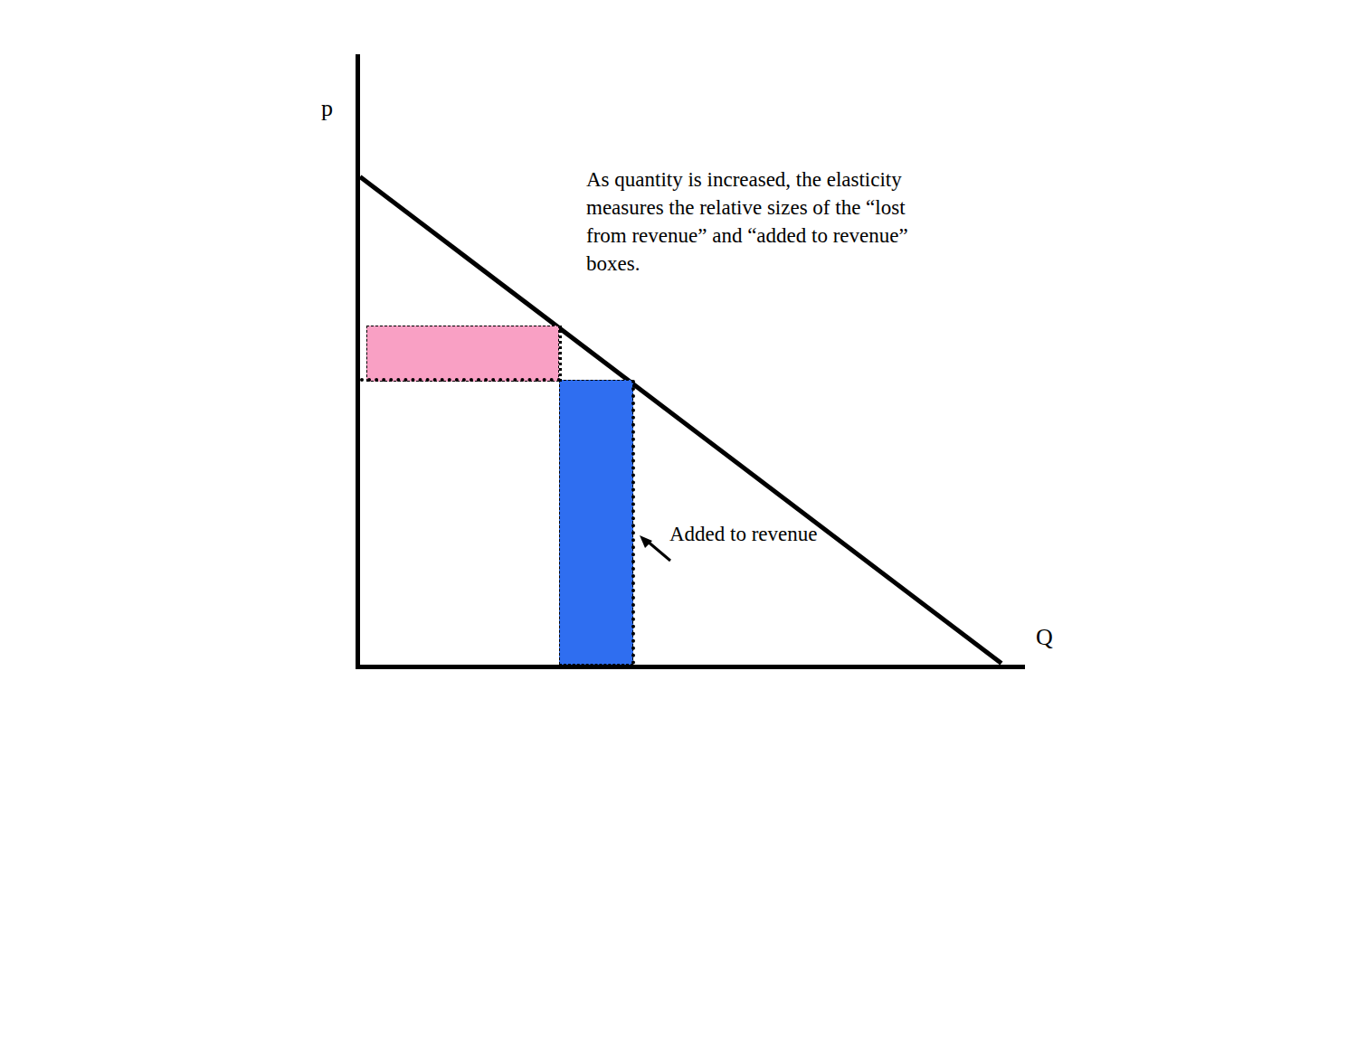p
Q
As quantity is increased, the elasticity measures the relative sizes of the “lost from revenue” and “added to revenue” boxes.
Added to revenue